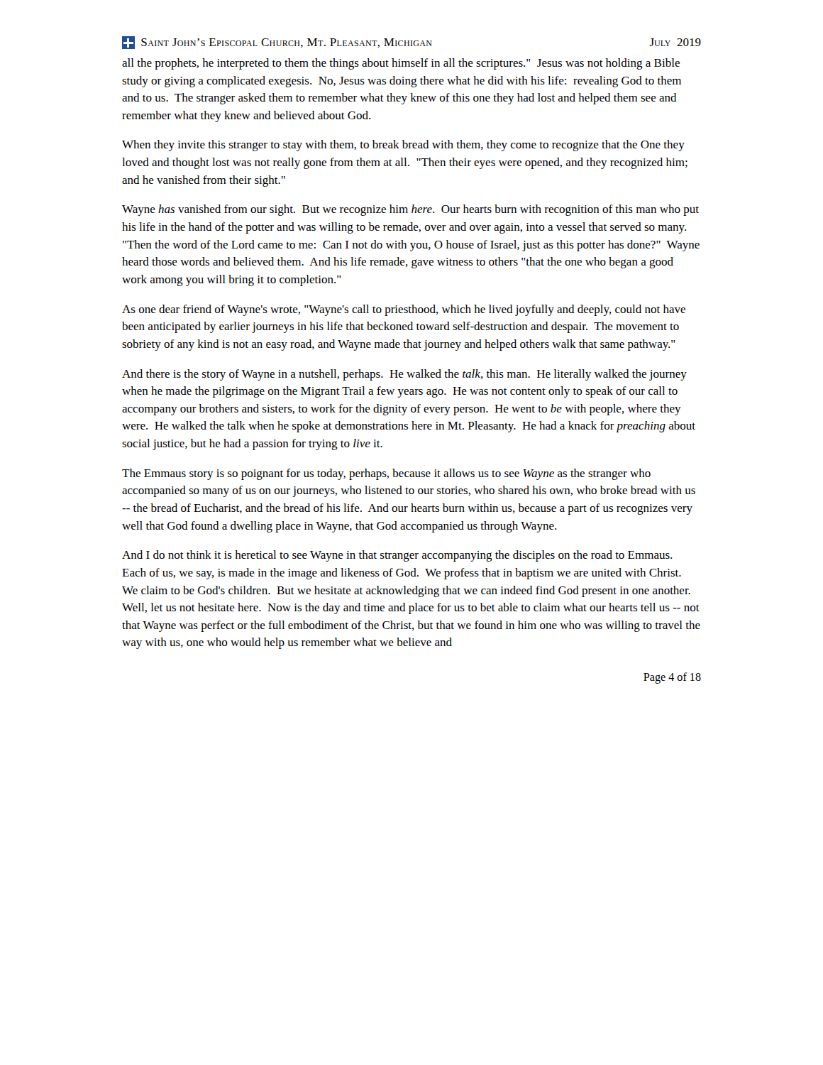Saint John’s Episcopal Church, Mt. Pleasant, Michigan
July 2019
all the prophets, he interpreted to them the things about himself in all the scriptures." Jesus was not holding a Bible study or giving a complicated exegesis. No, Jesus was doing there what he did with his life: revealing God to them and to us. The stranger asked them to remember what they knew of this one they had lost and helped them see and remember what they knew and believed about God.
When they invite this stranger to stay with them, to break bread with them, they come to recognize that the One they loved and thought lost was not really gone from them at all. "Then their eyes were opened, and they recognized him; and he vanished from their sight."
Wayne has vanished from our sight. But we recognize him here. Our hearts burn with recognition of this man who put his life in the hand of the potter and was willing to be remade, over and over again, into a vessel that served so many. "Then the word of the Lord came to me: Can I not do with you, O house of Israel, just as this potter has done?" Wayne heard those words and believed them. And his life remade, gave witness to others "that the one who began a good work among you will bring it to completion."
As one dear friend of Wayne's wrote, "Wayne's call to priesthood, which he lived joyfully and deeply, could not have been anticipated by earlier journeys in his life that beckoned toward self-destruction and despair. The movement to sobriety of any kind is not an easy road, and Wayne made that journey and helped others walk that same pathway."
And there is the story of Wayne in a nutshell, perhaps. He walked the talk, this man. He literally walked the journey when he made the pilgrimage on the Migrant Trail a few years ago. He was not content only to speak of our call to accompany our brothers and sisters, to work for the dignity of every person. He went to be with people, where they were. He walked the talk when he spoke at demonstrations here in Mt. Pleasanty. He had a knack for preaching about social justice, but he had a passion for trying to live it.
The Emmaus story is so poignant for us today, perhaps, because it allows us to see Wayne as the stranger who accompanied so many of us on our journeys, who listened to our stories, who shared his own, who broke bread with us -- the bread of Eucharist, and the bread of his life. And our hearts burn within us, because a part of us recognizes very well that God found a dwelling place in Wayne, that God accompanied us through Wayne.
And I do not think it is heretical to see Wayne in that stranger accompanying the disciples on the road to Emmaus. Each of us, we say, is made in the image and likeness of God. We profess that in baptism we are united with Christ. We claim to be God's children. But we hesitate at acknowledging that we can indeed find God present in one another. Well, let us not hesitate here. Now is the day and time and place for us to bet able to claim what our hearts tell us -- not that Wayne was perfect or the full embodiment of the Christ, but that we found in him one who was willing to travel the way with us, one who would help us remember what we believe and
Page 4 of 18